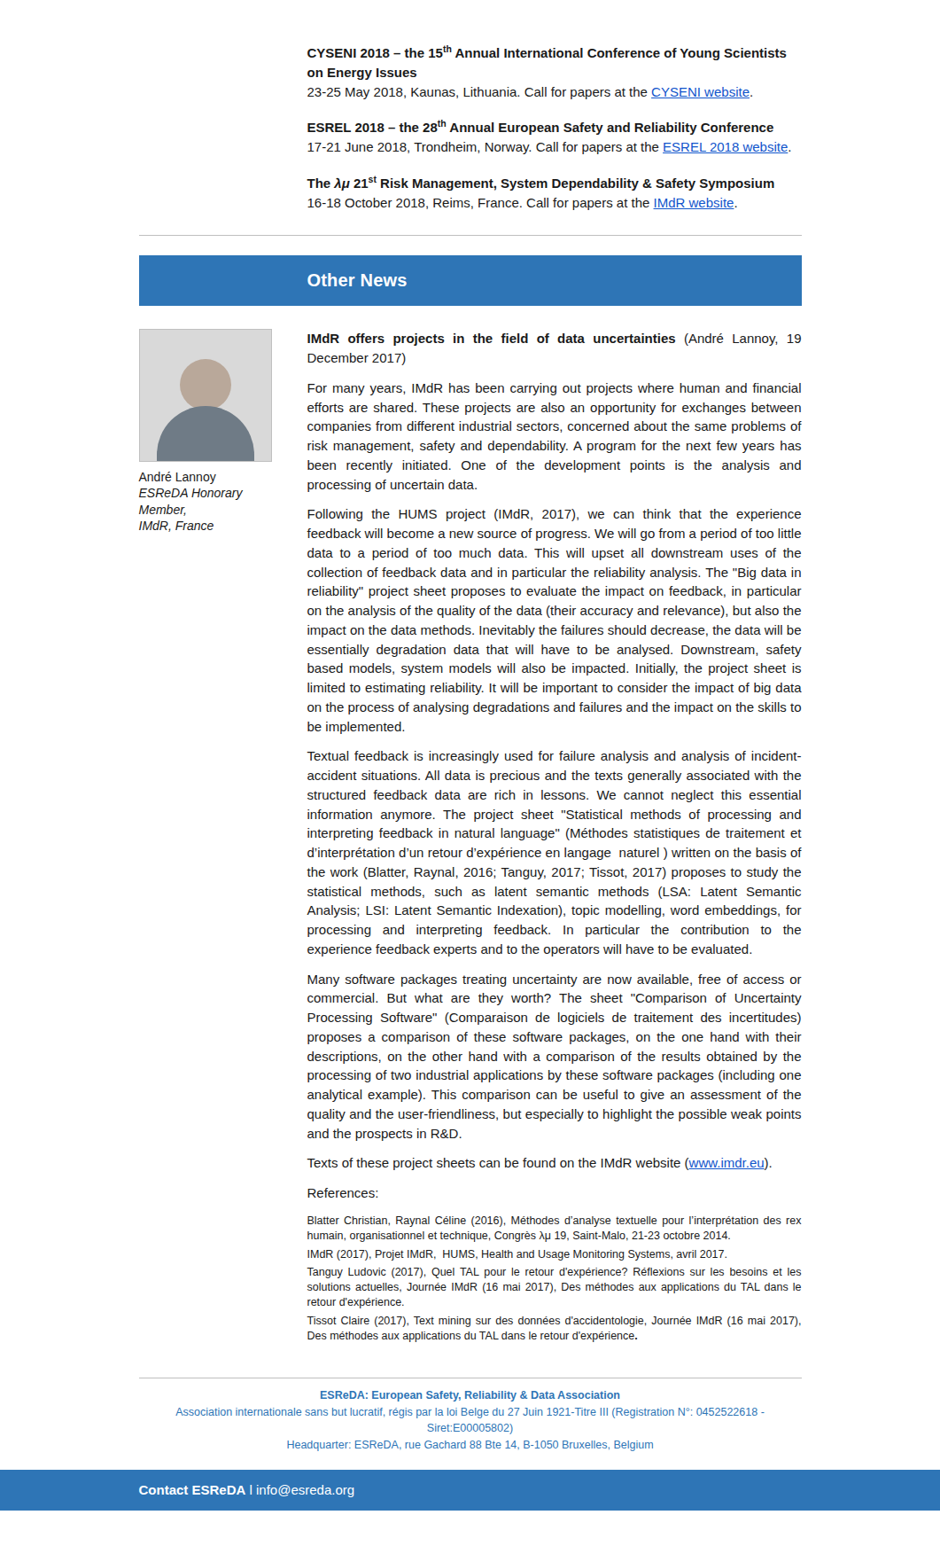CYSENI 2018 – the 15th Annual International Conference of Young Scientists on Energy Issues
23-25 May 2018, Kaunas, Lithuania. Call for papers at the CYSENI website.
ESREL 2018 – the 28th Annual European Safety and Reliability Conference
17-21 June 2018, Trondheim, Norway. Call for papers at the ESREL 2018 website.
The λμ 21st Risk Management, System Dependability & Safety Symposium
16-18 October 2018, Reims, France. Call for papers at the IMdR website.
Other News
André Lannoy ESReDA Honorary Member,
IMdR, France
IMdR offers projects in the field of data uncertainties (André Lannoy, 19 December 2017)
For many years, IMdR has been carrying out projects where human and financial efforts are shared. These projects are also an opportunity for exchanges between companies from different industrial sectors, concerned about the same problems of risk management, safety and dependability. A program for the next few years has been recently initiated. One of the development points is the analysis and processing of uncertain data.
Following the HUMS project (IMdR, 2017), we can think that the experience feedback will become a new source of progress. We will go from a period of too little data to a period of too much data. This will upset all downstream uses of the collection of feedback data and in particular the reliability analysis. The "Big data in reliability" project sheet proposes to evaluate the impact on feedback, in particular on the analysis of the quality of the data (their accuracy and relevance), but also the impact on the data methods. Inevitably the failures should decrease, the data will be essentially degradation data that will have to be analysed. Downstream, safety based models, system models will also be impacted. Initially, the project sheet is limited to estimating reliability. It will be important to consider the impact of big data on the process of analysing degradations and failures and the impact on the skills to be implemented.
Textual feedback is increasingly used for failure analysis and analysis of incident-accident situations. All data is precious and the texts generally associated with the structured feedback data are rich in lessons. We cannot neglect this essential information anymore. The project sheet "Statistical methods of processing and interpreting feedback in natural language" (Méthodes statistiques de traitement et d’interprétation d’un retour d’expérience en langage naturel ) written on the basis of the work (Blatter, Raynal, 2016; Tanguy, 2017; Tissot, 2017) proposes to study the statistical methods, such as latent semantic methods (LSA: Latent Semantic Analysis; LSI: Latent Semantic Indexation), topic modelling, word embeddings, for processing and interpreting feedback. In particular the contribution to the experience feedback experts and to the operators will have to be evaluated.
Many software packages treating uncertainty are now available, free of access or commercial. But what are they worth? The sheet "Comparison of Uncertainty Processing Software" (Comparaison de logiciels de traitement des incertitudes) proposes a comparison of these software packages, on the one hand with their descriptions, on the other hand with a comparison of the results obtained by the processing of two industrial applications by these software packages (including one analytical example). This comparison can be useful to give an assessment of the quality and the user-friendliness, but especially to highlight the possible weak points and the prospects in R&D.
Texts of these project sheets can be found on the IMdR website (www.imdr.eu).
References:
Blatter Christian, Raynal Céline (2016), Méthodes d’analyse textuelle pour l’interprétation des rex humain, organisationnel et technique, Congrès λμ 19, Saint-Malo, 21-23 octobre 2014.
IMdR (2017), Projet IMdR, HUMS, Health and Usage Monitoring Systems, avril 2017.
Tanguy Ludovic (2017), Quel TAL pour le retour d'expérience? Réflexions sur les besoins et les solutions actuelles, Journée IMdR (16 mai 2017), Des méthodes aux applications du TAL dans le retour d'expérience.
Tissot Claire (2017), Text mining sur des données d'accidentologie, Journée IMdR (16 mai 2017), Des méthodes aux applications du TAL dans le retour d'expérience.
ESReDA: European Safety, Reliability & Data Association
Association internationale sans but lucratif, régis par la loi Belge du 27 Juin 1921-Titre III (Registration N°: 0452522618 - Siret:E00005802)
Headquarter: ESReDA, rue Gachard 88 Bte 14, B-1050 Bruxelles, Belgium
Contact ESReDA l info@esreda.org